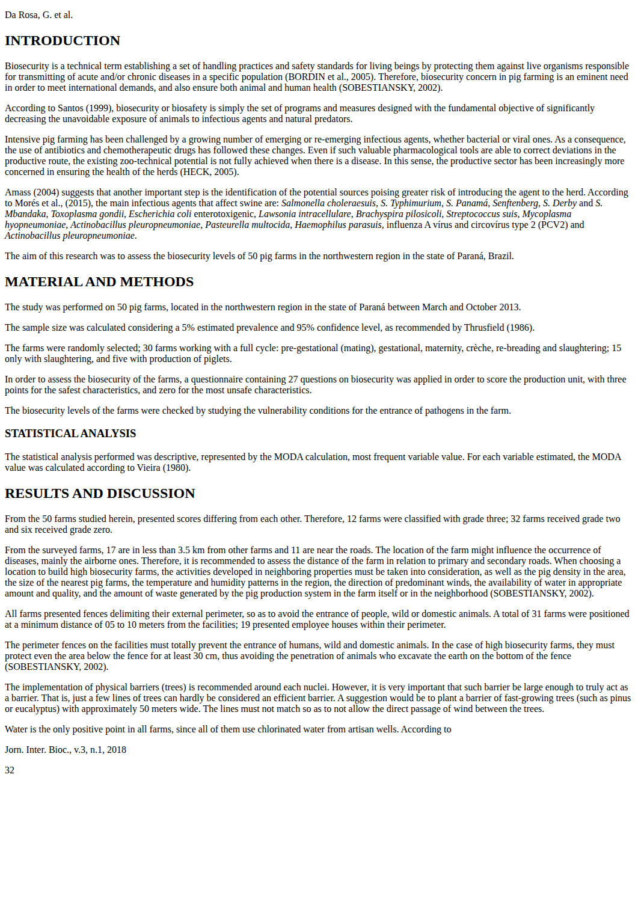Da Rosa, G. et al.
INTRODUCTION
Biosecurity is a technical term establishing a set of handling practices and safety standards for living beings by protecting them against live organisms responsible for transmitting of acute and/or chronic diseases in a specific population (BORDIN et al., 2005). Therefore, biosecurity concern in pig farming is an eminent need in order to meet international demands, and also ensure both animal and human health (SOBESTIANSKY, 2002).
According to Santos (1999), biosecurity or biosafety is simply the set of programs and measures designed with the fundamental objective of significantly decreasing the unavoidable exposure of animals to infectious agents and natural predators.
Intensive pig farming has been challenged by a growing number of emerging or re-emerging infectious agents, whether bacterial or viral ones. As a consequence, the use of antibiotics and chemotherapeutic drugs has followed these changes. Even if such valuable pharmacological tools are able to correct deviations in the productive route, the existing zoo-technical potential is not fully achieved when there is a disease. In this sense, the productive sector has been increasingly more concerned in ensuring the health of the herds (HECK, 2005).
Amass (2004) suggests that another important step is the identification of the potential sources poising greater risk of introducing the agent to the herd. According to Morés et al., (2015), the main infectious agents that affect swine are: Salmonella choleraesuis, S. Typhimurium, S. Panamá, Senftenberg, S. Derby and S. Mbandaka, Toxoplasma gondii, Escherichia coli enterotoxigenic, Lawsonia intracellulare, Brachyspira pilosicoli, Streptococcus suis, Mycoplasma hyopneumoniae, Actinobacillus pleuropneumoniae, Pasteurella multocida, Haemophilus parasuis, influenza A vírus and circovírus type 2 (PCV2) and Actinobacillus pleuropneumoniae.
The aim of this research was to assess the biosecurity levels of 50 pig farms in the northwestern region in the state of Paraná, Brazil.
MATERIAL AND METHODS
The study was performed on 50 pig farms, located in the northwestern region in the state of Paraná between March and October 2013.
The sample size was calculated considering a 5% estimated prevalence and 95% confidence level, as recommended by Thrusfield (1986).
The farms were randomly selected; 30 farms working with a full cycle: pre-gestational (mating), gestational, maternity, crèche, re-breading and slaughtering; 15 only with slaughtering, and five with production of piglets.
In order to assess the biosecurity of the farms, a questionnaire containing 27 questions on biosecurity was applied in order to score the production unit, with three points for the safest characteristics, and zero for the most unsafe characteristics.
The biosecurity levels of the farms were checked by studying the vulnerability conditions for the entrance of pathogens in the farm.
STATISTICAL ANALYSIS
The statistical analysis performed was descriptive, represented by the MODA calculation, most frequent variable value. For each variable estimated, the MODA value was calculated according to Vieira (1980).
RESULTS AND DISCUSSION
From the 50 farms studied herein, presented scores differing from each other. Therefore, 12 farms were classified with grade three; 32 farms received grade two and six received grade zero.
From the surveyed farms, 17 are in less than 3.5 km from other farms and 11 are near the roads. The location of the farm might influence the occurrence of diseases, mainly the airborne ones. Therefore, it is recommended to assess the distance of the farm in relation to primary and secondary roads. When choosing a location to build high biosecurity farms, the activities developed in neighboring properties must be taken into consideration, as well as the pig density in the area, the size of the nearest pig farms, the temperature and humidity patterns in the region, the direction of predominant winds, the availability of water in appropriate amount and quality, and the amount of waste generated by the pig production system in the farm itself or in the neighborhood (SOBESTIANSKY, 2002).
All farms presented fences delimiting their external perimeter, so as to avoid the entrance of people, wild or domestic animals. A total of 31 farms were positioned at a minimum distance of 05 to 10 meters from the facilities; 19 presented employee houses within their perimeter.
The perimeter fences on the facilities must totally prevent the entrance of humans, wild and domestic animals. In the case of high biosecurity farms, they must protect even the area below the fence for at least 30 cm, thus avoiding the penetration of animals who excavate the earth on the bottom of the fence (SOBESTIANSKY, 2002).
The implementation of physical barriers (trees) is recommended around each nuclei. However, it is very important that such barrier be large enough to truly act as a barrier. That is, just a few lines of trees can hardly be considered an efficient barrier. A suggestion would be to plant a barrier of fast-growing trees (such as pinus or eucalyptus) with approximately 50 meters wide. The lines must not match so as to not allow the direct passage of wind between the trees.
Water is the only positive point in all farms, since all of them use chlorinated water from artisan wells. According to
Jorn. Inter. Bioc., v.3, n.1, 2018
32